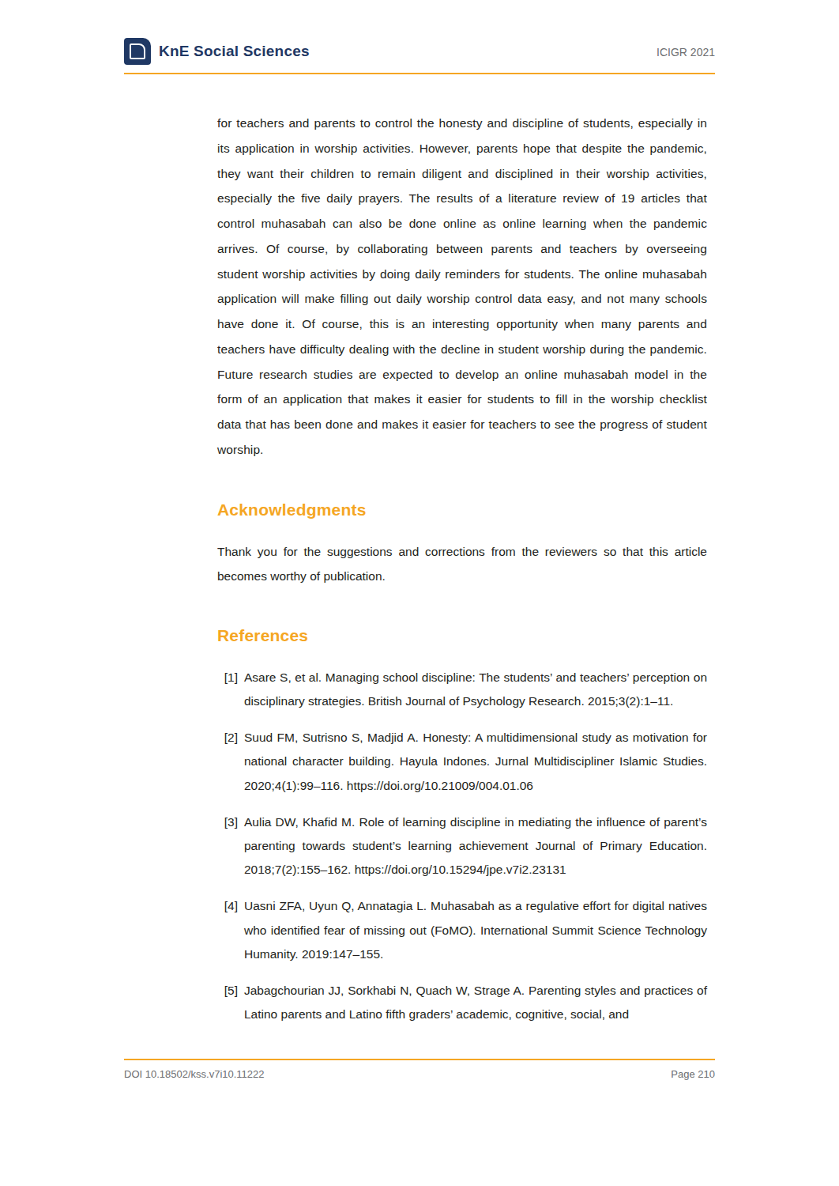KnE Social Sciences
ICIGR 2021
for teachers and parents to control the honesty and discipline of students, especially in its application in worship activities. However, parents hope that despite the pandemic, they want their children to remain diligent and disciplined in their worship activities, especially the five daily prayers. The results of a literature review of 19 articles that control muhasabah can also be done online as online learning when the pandemic arrives. Of course, by collaborating between parents and teachers by overseeing student worship activities by doing daily reminders for students. The online muhasabah application will make filling out daily worship control data easy, and not many schools have done it. Of course, this is an interesting opportunity when many parents and teachers have difficulty dealing with the decline in student worship during the pandemic. Future research studies are expected to develop an online muhasabah model in the form of an application that makes it easier for students to fill in the worship checklist data that has been done and makes it easier for teachers to see the progress of student worship.
Acknowledgments
Thank you for the suggestions and corrections from the reviewers so that this article becomes worthy of publication.
References
[1] Asare S, et al. Managing school discipline: The students’ and teachers’ perception on disciplinary strategies. British Journal of Psychology Research. 2015;3(2):1–11.
[2] Suud FM, Sutrisno S, Madjid A. Honesty: A multidimensional study as motivation for national character building. Hayula Indones. Jurnal Multidiscipliner Islamic Studies. 2020;4(1):99–116. https://doi.org/10.21009/004.01.06
[3] Aulia DW, Khafid M. Role of learning discipline in mediating the influence of parent’s parenting towards student’s learning achievement Journal of Primary Education. 2018;7(2):155–162. https://doi.org/10.15294/jpe.v7i2.23131
[4] Uasni ZFA, Uyun Q, Annatagia L. Muhasabah as a regulative effort for digital natives who identified fear of missing out (FoMO). International Summit Science Technology Humanity. 2019:147–155.
[5] Jabagchourian JJ, Sorkhabi N, Quach W, Strage A. Parenting styles and practices of Latino parents and Latino fifth graders’ academic, cognitive, social, and
DOI 10.18502/kss.v7i10.11222
Page 210